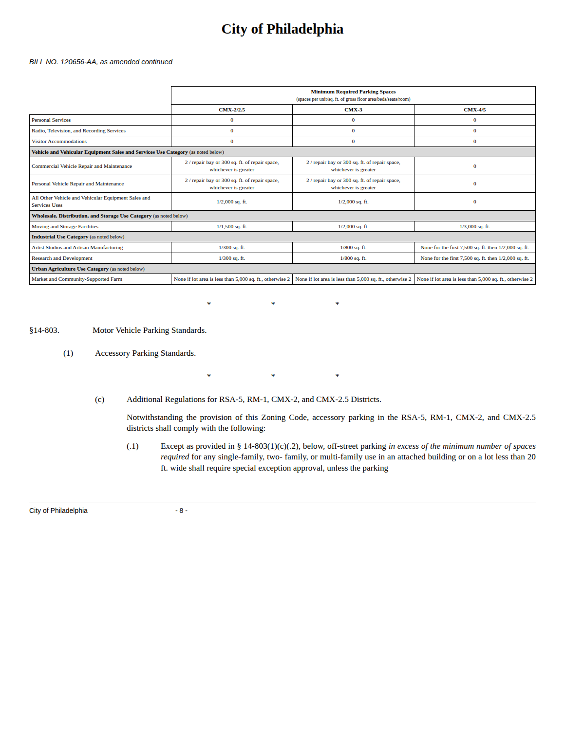City of Philadelphia
BILL NO. 120656-AA, as amended continued
| | Minimum Required Parking Spaces (spaces per unit/sq. ft. of gross floor area/beds/seats/room) |
| --- | --- |
| | CMX-2/2.5 | CMX-3 | CMX-4/5 |
| Personal Services | 0 | 0 | 0 |
| Radio, Television, and Recording Services | 0 | 0 | 0 |
| Visitor Accommodations | 0 | 0 | 0 |
| Vehicle and Vehicular Equipment Sales and Services Use Category (as noted below) |
| Commercial Vehicle Repair and Maintenance | 2 / repair bay or 300 sq. ft. of repair space, whichever is greater | 2 / repair bay or 300 sq. ft. of repair space, whichever is greater | 0 |
| Personal Vehicle Repair and Maintenance | 2 / repair bay or 300 sq. ft. of repair space, whichever is greater | 2 / repair bay or 300 sq. ft. of repair space, whichever is greater | 0 |
| All Other Vehicle and Vehicular Equipment Sales and Services Uses | 1/2,000 sq. ft. | 1/2,000 sq. ft. | 0 |
| Wholesale, Distribution, and Storage Use Category (as noted below) |
| Moving and Storage Facilities | 1/1,500 sq. ft. | 1/2,000 sq. ft. | 1/3,000 sq. ft. |
| Industrial Use Category (as noted below) |
| Artist Studios and Artisan Manufacturing | 1/300 sq. ft. | 1/800 sq. ft. | None for the first 7,500 sq. ft. then 1/2,000 sq. ft. |
| Research and Development | 1/300 sq. ft. | 1/800 sq. ft. | None for the first 7,500 sq. ft. then 1/2,000 sq. ft. |
| Urban Agriculture Use Category (as noted below) |
| Market and Community-Supported Farm | None if lot area is less than 5,000 sq. ft., otherwise 2 | None if lot area is less than 5,000 sq. ft., otherwise 2 | None if lot area is less than 5,000 sq. ft., otherwise 2 |
* * *
§14-803.
Motor Vehicle Parking Standards.
(1)
Accessory Parking Standards.
* * *
(c)
Additional Regulations for RSA-5, RM-1, CMX-2, and CMX-2.5 Districts.
Notwithstanding the provision of this Zoning Code, accessory parking in the RSA-5, RM-1, CMX-2, and CMX-2.5 districts shall comply with the following:
(.1)
Except as provided in § 14-803(1)(c)(.2), below, off-street parking in excess of the minimum number of spaces required for any single-family, two- family, or multi-family use in an attached building or on a lot less than 20 ft. wide shall require special exception approval, unless the parking
City of Philadelphia
- 8 -